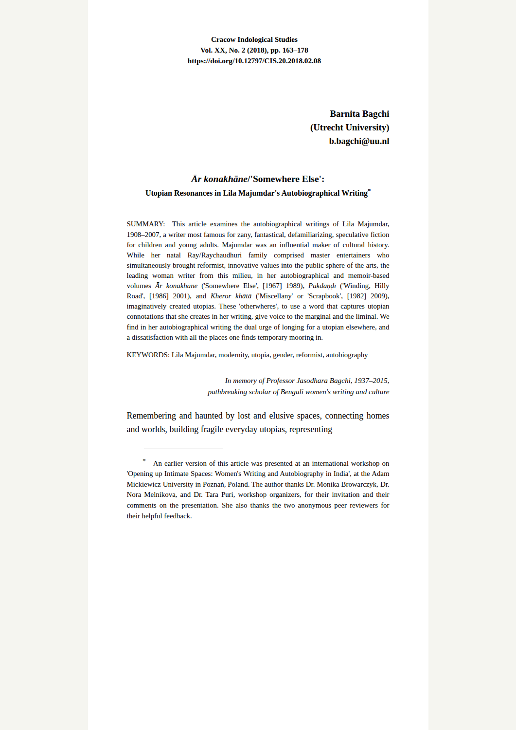Cracow Indological Studies
Vol. XX, No. 2 (2018), pp. 163–178
https://doi.org/10.12797/CIS.20.2018.02.08
Barnita Bagchi
(Utrecht University)
b.bagchi@uu.nl
Ār konakhāne/'Somewhere Else':
Utopian Resonances in Lila Majumdar's Autobiographical Writing*
SUMMARY: This article examines the autobiographical writings of Lila Majumdar, 1908–2007, a writer most famous for zany, fantastical, defamiliarizing, speculative fiction for children and young adults. Majumdar was an influential maker of cultural history. While her natal Ray/Raychaudhuri family comprised master entertainers who simultaneously brought reformist, innovative values into the public sphere of the arts, the leading woman writer from this milieu, in her autobiographical and memoir-based volumes Ār konakhāne ('Somewhere Else', [1967] 1989), Pākdaṇḍī ('Winding, Hilly Road', [1986] 2001), and Kheror khātā ('Miscellany' or 'Scrapbook', [1982] 2009), imaginatively created utopias. These 'otherwheres', to use a word that captures utopian connotations that she creates in her writing, give voice to the marginal and the liminal. We find in her autobiographical writing the dual urge of longing for a utopian elsewhere, and a dissatisfaction with all the places one finds temporary mooring in.
KEYWORDS: Lila Majumdar, modernity, utopia, gender, reformist, autobiography
In memory of Professor Jasodhara Bagchi, 1937–2015,
pathbreaking scholar of Bengali women's writing and culture
Remembering and haunted by lost and elusive spaces, connecting homes and worlds, building fragile everyday utopias, representing
* An earlier version of this article was presented at an international workshop on 'Opening up Intimate Spaces: Women's Writing and Autobiography in India', at the Adam Mickiewicz University in Poznań, Poland. The author thanks Dr. Monika Browarczyk, Dr. Nora Melnikova, and Dr. Tara Puri, workshop organizers, for their invitation and their comments on the presentation. She also thanks the two anonymous peer reviewers for their helpful feedback.